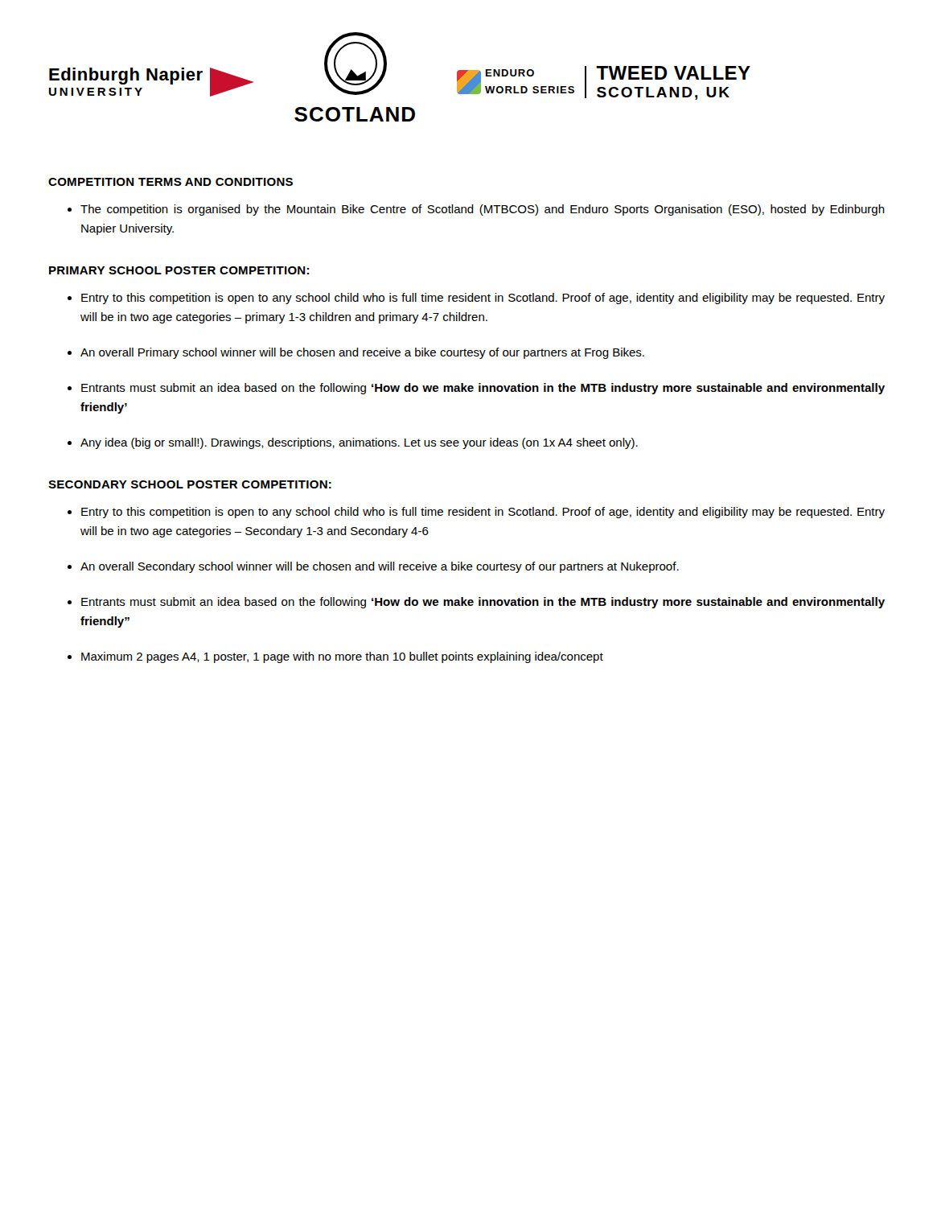Edinburgh Napier UNIVERSITY
SCOTLAND
ENDURO
WORLD SERIES
TWEED VALLEY SCOTLAND, UK
COMPETITION TERMS AND CONDITIONS
The competition is organised by the Mountain Bike Centre of Scotland (MTBCOS) and Enduro Sports Organisation (ESO), hosted by Edinburgh Napier University.
PRIMARY SCHOOL POSTER COMPETITION:
Entry to this competition is open to any school child who is full time resident in Scotland. Proof of age, identity and eligibility may be requested. Entry will be in two age categories – primary 1-3 children and primary 4-7 children.
An overall Primary school winner will be chosen and receive a bike courtesy of our partners at Frog Bikes.
Entrants must submit an idea based on the following ‘How do we make innovation in the MTB industry more sustainable and environmentally friendly’
Any idea (big or small!). Drawings, descriptions, animations. Let us see your ideas (on 1x A4 sheet only).
SECONDARY SCHOOL POSTER COMPETITION:
Entry to this competition is open to any school child who is full time resident in Scotland. Proof of age, identity and eligibility may be requested. Entry will be in two age categories – Secondary 1-3 and Secondary 4-6
An overall Secondary school winner will be chosen and will receive a bike courtesy of our partners at Nukeproof.
Entrants must submit an idea based on the following ‘How do we make innovation in the MTB industry more sustainable and environmentally friendly”
Maximum 2 pages A4, 1 poster, 1 page with no more than 10 bullet points explaining idea/concept